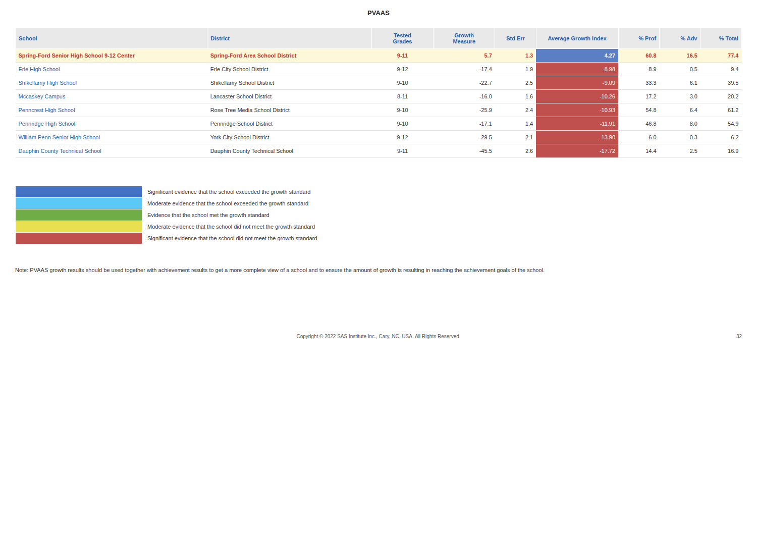PVAAS
| School | District | Tested Grades | Growth Measure | Std Err | Average Growth Index | % Prof | % Adv | % Total |
| --- | --- | --- | --- | --- | --- | --- | --- | --- |
| Spring-Ford Senior High School 9-12 Center | Spring-Ford Area School District | 9-11 | 5.7 | 1.3 | 4.27 | 60.8 | 16.5 | 77.4 |
| Erie High School | Erie City School District | 9-12 | -17.4 | 1.9 | -8.98 | 8.9 | 0.5 | 9.4 |
| Shikellamy High School | Shikellamy School District | 9-10 | -22.7 | 2.5 | -9.09 | 33.3 | 6.1 | 39.5 |
| Mccaskey Campus | Lancaster School District | 8-11 | -16.0 | 1.6 | -10.26 | 17.2 | 3.0 | 20.2 |
| Penncrest High School | Rose Tree Media School District | 9-10 | -25.9 | 2.4 | -10.93 | 54.8 | 6.4 | 61.2 |
| Pennridge High School | Pennridge School District | 9-10 | -17.1 | 1.4 | -11.91 | 46.8 | 8.0 | 54.9 |
| William Penn Senior High School | York City School District | 9-12 | -29.5 | 2.1 | -13.90 | 6.0 | 0.3 | 6.2 |
| Dauphin County Technical School | Dauphin County Technical School | 9-11 | -45.5 | 2.6 | -17.72 | 14.4 | 2.5 | 16.9 |
| | Significant evidence that the school exceeded the growth standard |
| | Moderate evidence that the school exceeded the growth standard |
| | Evidence that the school met the growth standard |
| | Moderate evidence that the school did not meet the growth standard |
| | Significant evidence that the school did not meet the growth standard |
Note: PVAAS growth results should be used together with achievement results to get a more complete view of a school and to ensure the amount of growth is resulting in reaching the achievement goals of the school.
Copyright © 2022 SAS Institute Inc., Cary, NC, USA. All Rights Reserved. 32